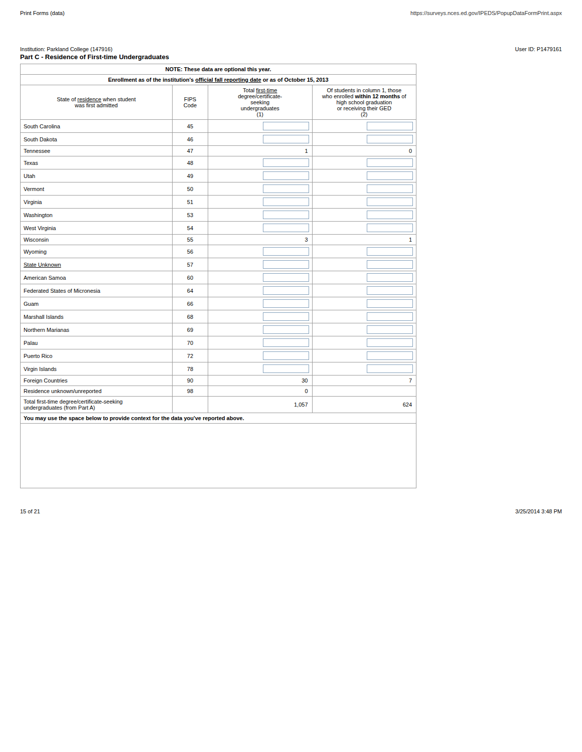Print Forms (data)
https://surveys.nces.ed.gov/IPEDS/PopupDataFormPrint.aspx
Institution: Parkland College (147916)
User ID: P1479161
Part C - Residence of First-time Undergraduates
| NOTE: These data are optional this year. |
| Enrollment as of the institution's official fall reporting date or as of October 15, 2013 |
| State of residence when student was first admitted | FIPS Code | Total first-time degree/certificate- seeking undergraduates (1) | Of students in column 1, those who enrolled within 12 months of high school graduation or receiving their GED (2) |
| South Carolina | 45 | | |
| South Dakota | 46 | | |
| Tennessee | 47 | 1 | 0 |
| Texas | 48 | | |
| Utah | 49 | | |
| Vermont | 50 | | |
| Virginia | 51 | | |
| Washington | 53 | | |
| West Virginia | 54 | | |
| Wisconsin | 55 | 3 | 1 |
| Wyoming | 56 | | |
| State Unknown | 57 | | |
| American Samoa | 60 | | |
| Federated States of Micronesia | 64 | | |
| Guam | 66 | | |
| Marshall Islands | 68 | | |
| Northern Marianas | 69 | | |
| Palau | 70 | | |
| Puerto Rico | 72 | | |
| Virgin Islands | 78 | | |
| Foreign Countries | 90 | 30 | 7 |
| Residence unknown/unreported | 98 | 0 | |
| Total first-time degree/certificate-seeking undergraduates (from Part A) | | 1,057 | 624 |
| You may use the space below to provide context for the data you've reported above. |
15 of 21
3/25/2014 3:48 PM